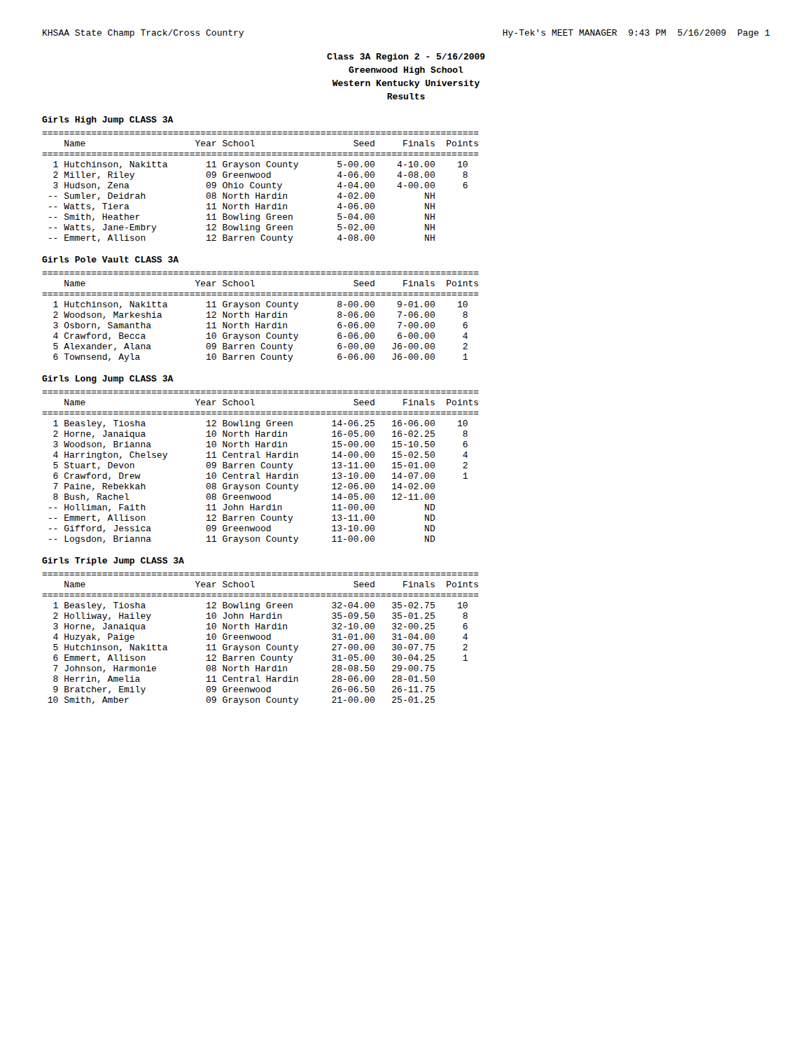KHSAA State Champ Track/Cross Country Hy-Tek's MEET MANAGER 9:43 PM 5/16/2009 Page 1
Class 3A Region 2 - 5/16/2009
Greenwood High School
Western Kentucky University
Results
Girls High Jump CLASS 3A
================================================================================
    Name                    Year School                  Seed     Finals  Points
================================================================================
  1 Hutchinson, Nakitta       11 Grayson County       5-00.00    4-10.00    10
  2 Miller, Riley             09 Greenwood            4-06.00    4-08.00     8
  3 Hudson, Zena              09 Ohio County          4-04.00    4-00.00     6
 -- Sumler, Deidrah           08 North Hardin         4-02.00         NH
 -- Watts, Tiera              11 North Hardin         4-06.00         NH
 -- Smith, Heather            11 Bowling Green        5-04.00         NH
 -- Watts, Jane-Embry         12 Bowling Green        5-02.00         NH
 -- Emmert, Allison           12 Barren County        4-08.00         NH
Girls Pole Vault CLASS 3A
================================================================================
    Name                    Year School                  Seed     Finals  Points
================================================================================
  1 Hutchinson, Nakitta       11 Grayson County       8-00.00    9-01.00    10
  2 Woodson, Markeshia        12 North Hardin         8-06.00    7-06.00     8
  3 Osborn, Samantha          11 North Hardin         6-06.00    7-00.00     6
  4 Crawford, Becca           10 Grayson County       6-06.00    6-00.00     4
  5 Alexander, Alana          09 Barren County        6-00.00   J6-00.00     2
  6 Townsend, Ayla            10 Barren County        6-06.00   J6-00.00     1
Girls Long Jump CLASS 3A
================================================================================
    Name                    Year School                  Seed     Finals  Points
================================================================================
  1 Beasley, Tiosha           12 Bowling Green       14-06.25   16-06.00    10
  2 Horne, Janaiqua           10 North Hardin        16-05.00   16-02.25     8
  3 Woodson, Brianna          10 North Hardin        15-00.00   15-10.50     6
  4 Harrington, Chelsey       11 Central Hardin      14-00.00   15-02.50     4
  5 Stuart, Devon             09 Barren County       13-11.00   15-01.00     2
  6 Crawford, Drew            10 Central Hardin      13-10.00   14-07.00     1
  7 Paine, Rebekkah           08 Grayson County      12-06.00   14-02.00
  8 Bush, Rachel              08 Greenwood           14-05.00   12-11.00
 -- Holliman, Faith           11 John Hardin         11-00.00         ND
 -- Emmert, Allison           12 Barren County       13-11.00         ND
 -- Gifford, Jessica          09 Greenwood           13-10.00         ND
 -- Logsdon, Brianna          11 Grayson County      11-00.00         ND
Girls Triple Jump CLASS 3A
================================================================================
    Name                    Year School                  Seed     Finals  Points
================================================================================
  1 Beasley, Tiosha           12 Bowling Green       32-04.00   35-02.75    10
  2 Holliway, Hailey          10 John Hardin         35-09.50   35-01.25     8
  3 Horne, Janaiqua           10 North Hardin        32-10.00   32-00.25     6
  4 Huzyak, Paige             10 Greenwood           31-01.00   31-04.00     4
  5 Hutchinson, Nakitta       11 Grayson County      27-00.00   30-07.75     2
  6 Emmert, Allison           12 Barren County       31-05.00   30-04.25     1
  7 Johnson, Harmonie         08 North Hardin        28-08.50   29-00.75
  8 Herrin, Amelia            11 Central Hardin      28-06.00   28-01.50
  9 Bratcher, Emily           09 Greenwood           26-06.50   26-11.75
 10 Smith, Amber              09 Grayson County      21-00.00   25-01.25